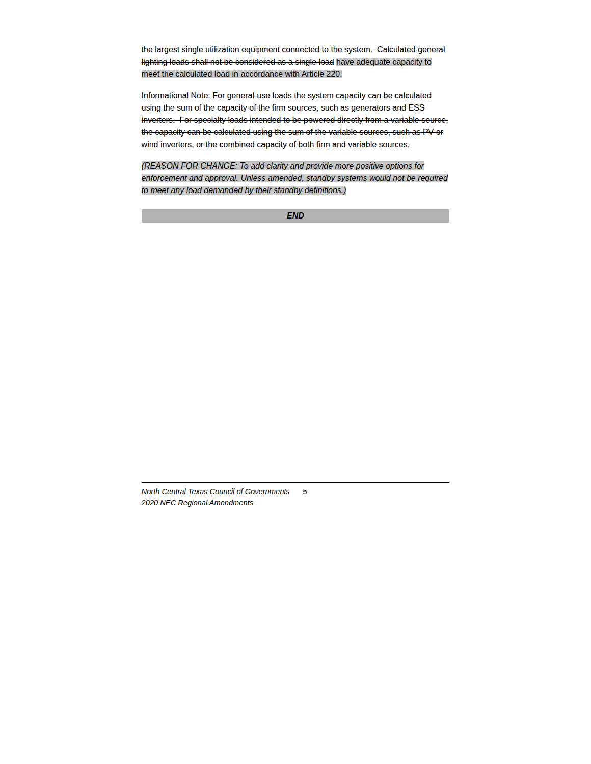the largest single utilization equipment connected to the system. Calculated general lighting loads shall not be considered as a single load have adequate capacity to meet the calculated load in accordance with Article 220.
Informational Note: For general-use loads the system capacity can be calculated using the sum of the capacity of the firm sources, such as generators and ESS inverters. For specialty loads intended to be powered directly from a variable source, the capacity can be calculated using the sum of the variable sources, such as PV or wind inverters, or the combined capacity of both firm and variable sources.
(REASON FOR CHANGE: To add clarity and provide more positive options for enforcement and approval. Unless amended, standby systems would not be required to meet any load demanded by their standby definitions.)
END
North Central Texas Council of Governments
2020 NEC Regional Amendments 5